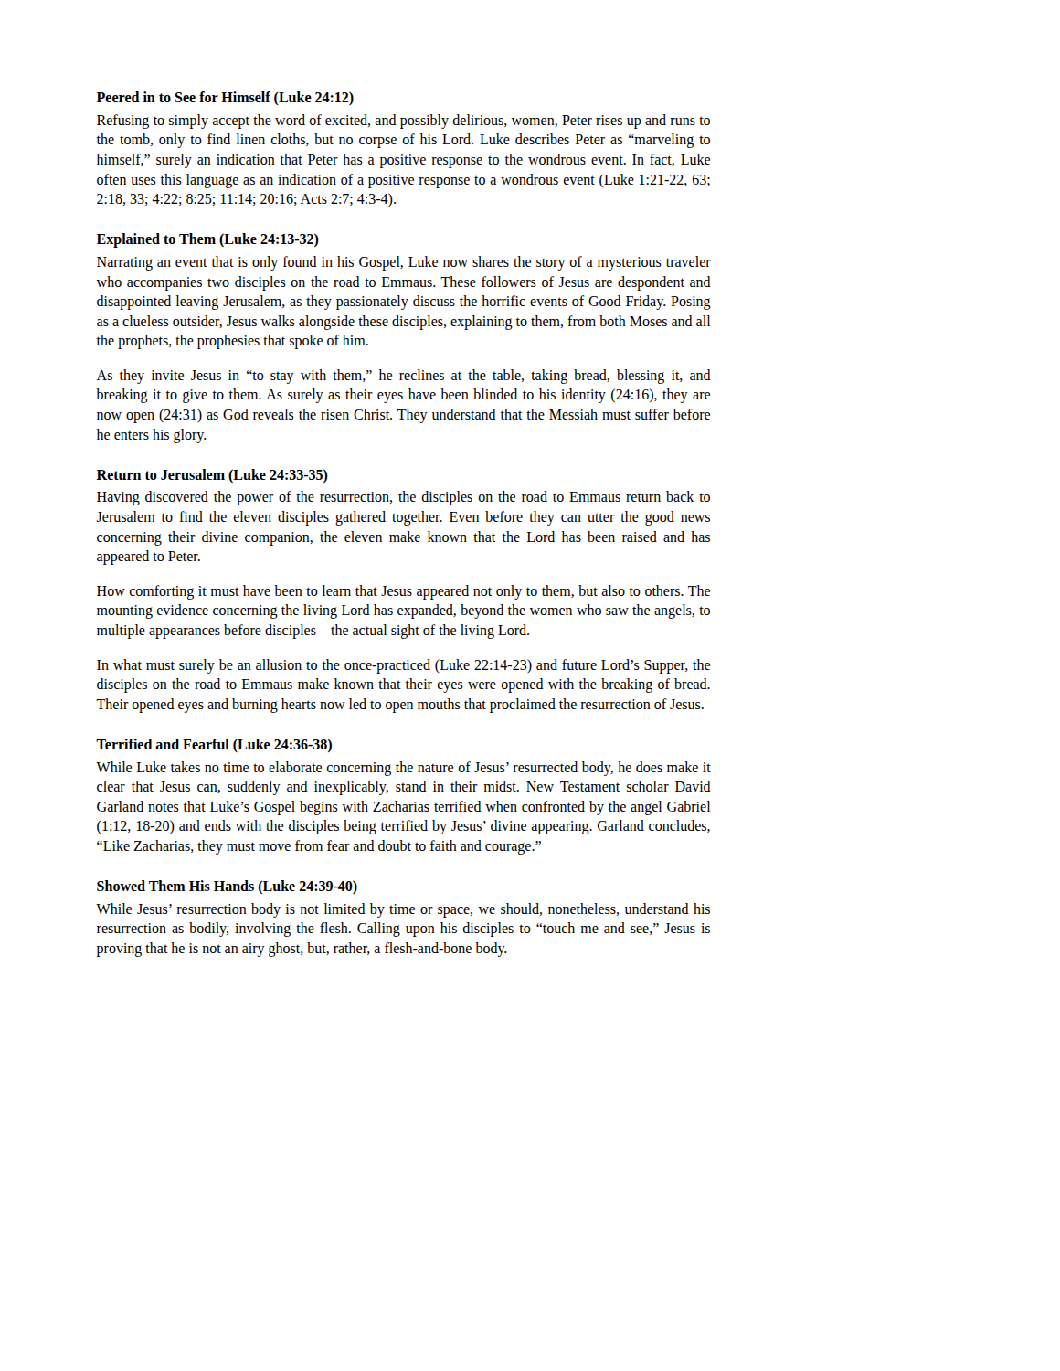Peered in to See for Himself (Luke 24:12)
Refusing to simply accept the word of excited, and possibly delirious, women, Peter rises up and runs to the tomb, only to find linen cloths, but no corpse of his Lord. Luke describes Peter as “marveling to himself,” surely an indication that Peter has a positive response to the wondrous event. In fact, Luke often uses this language as an indication of a positive response to a wondrous event (Luke 1:21-22, 63; 2:18, 33; 4:22; 8:25; 11:14; 20:16; Acts 2:7; 4:3-4).
Explained to Them (Luke 24:13-32)
Narrating an event that is only found in his Gospel, Luke now shares the story of a mysterious traveler who accompanies two disciples on the road to Emmaus. These followers of Jesus are despondent and disappointed leaving Jerusalem, as they passionately discuss the horrific events of Good Friday. Posing as a clueless outsider, Jesus walks alongside these disciples, explaining to them, from both Moses and all the prophets, the prophesies that spoke of him.
As they invite Jesus in “to stay with them,” he reclines at the table, taking bread, blessing it, and breaking it to give to them. As surely as their eyes have been blinded to his identity (24:16), they are now open (24:31) as God reveals the risen Christ. They understand that the Messiah must suffer before he enters his glory.
Return to Jerusalem (Luke 24:33-35)
Having discovered the power of the resurrection, the disciples on the road to Emmaus return back to Jerusalem to find the eleven disciples gathered together. Even before they can utter the good news concerning their divine companion, the eleven make known that the Lord has been raised and has appeared to Peter.
How comforting it must have been to learn that Jesus appeared not only to them, but also to others. The mounting evidence concerning the living Lord has expanded, beyond the women who saw the angels, to multiple appearances before disciples—the actual sight of the living Lord.
In what must surely be an allusion to the once-practiced (Luke 22:14-23) and future Lord’s Supper, the disciples on the road to Emmaus make known that their eyes were opened with the breaking of bread. Their opened eyes and burning hearts now led to open mouths that proclaimed the resurrection of Jesus.
Terrified and Fearful (Luke 24:36-38)
While Luke takes no time to elaborate concerning the nature of Jesus’ resurrected body, he does make it clear that Jesus can, suddenly and inexplicably, stand in their midst. New Testament scholar David Garland notes that Luke’s Gospel begins with Zacharias terrified when confronted by the angel Gabriel (1:12, 18-20) and ends with the disciples being terrified by Jesus’ divine appearing. Garland concludes, “Like Zacharias, they must move from fear and doubt to faith and courage.”
Showed Them His Hands (Luke 24:39-40)
While Jesus’ resurrection body is not limited by time or space, we should, nonetheless, understand his resurrection as bodily, involving the flesh. Calling upon his disciples to “touch me and see,” Jesus is proving that he is not an airy ghost, but, rather, a flesh-and-bone body.